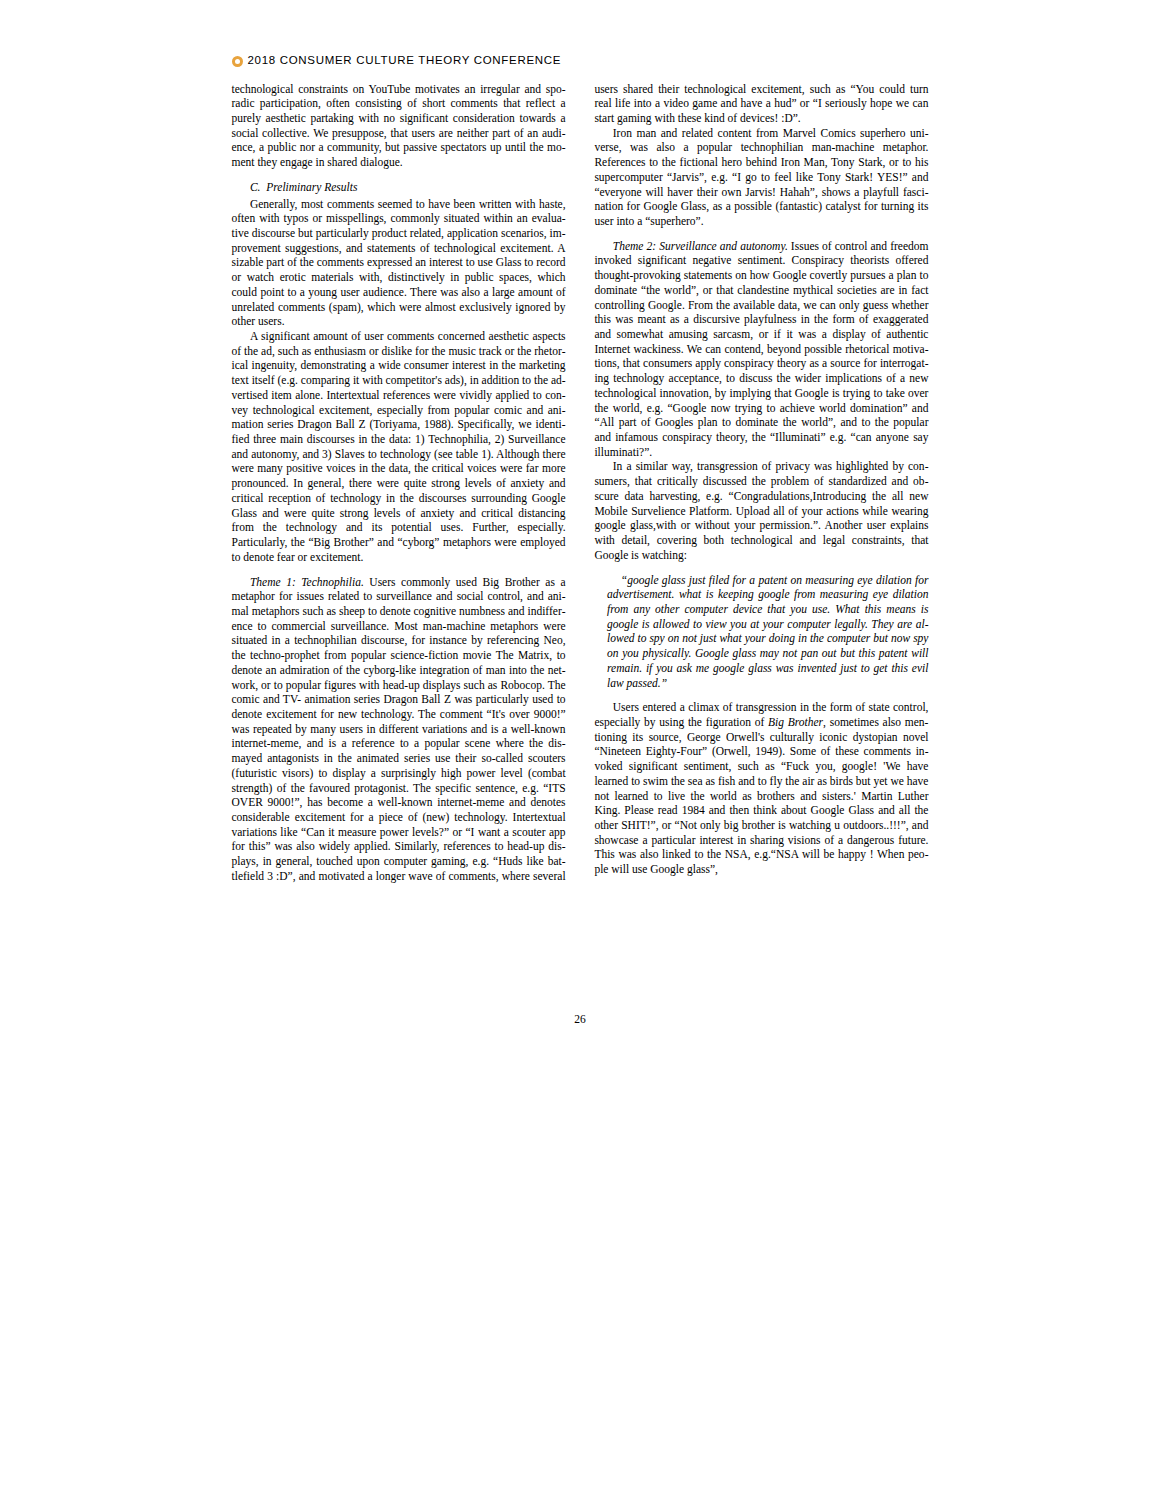2018 CONSUMER CULTURE THEORY CONFERENCE
technological constraints on YouTube motivates an irregular and sporadic participation, often consisting of short comments that reflect a purely aesthetic partaking with no significant consideration towards a social collective. We presuppose, that users are neither part of an audience, a public nor a community, but passive spectators up until the moment they engage in shared dialogue.
C. Preliminary Results
Generally, most comments seemed to have been written with haste, often with typos or misspellings, commonly situated within an evaluative discourse but particularly product related, application scenarios, improvement suggestions, and statements of technological excitement. A sizable part of the comments expressed an interest to use Glass to record or watch erotic materials with, distinctively in public spaces, which could point to a young user audience. There was also a large amount of unrelated comments (spam), which were almost exclusively ignored by other users.
A significant amount of user comments concerned aesthetic aspects of the ad, such as enthusiasm or dislike for the music track or the rhetorical ingenuity, demonstrating a wide consumer interest in the marketing text itself (e.g. comparing it with competitor's ads), in addition to the advertised item alone. Intertextual references were vividly applied to convey technological excitement, especially from popular comic and animation series Dragon Ball Z (Toriyama, 1988). Specifically, we identified three main discourses in the data: 1) Technophilia, 2) Surveillance and autonomy, and 3) Slaves to technology (see table 1). Although there were many positive voices in the data, the critical voices were far more pronounced. In general, there were quite strong levels of anxiety and critical reception of technology in the discourses surrounding Google Glass and were quite strong levels of anxiety and critical distancing from the technology and its potential uses. Further, especially. Particularly, the “Big Brother” and “cyborg” metaphors were employed to denote fear or excitement.
Theme 1: Technophilia. Users commonly used Big Brother as a metaphor for issues related to surveillance and social control, and animal metaphors such as sheep to denote cognitive numbness and indifference to commercial surveillance. Most man-machine metaphors were situated in a technophilian discourse, for instance by referencing Neo, the techno-prophet from popular science-fiction movie The Matrix, to denote an admiration of the cyborg-like integration of man into the network, or to popular figures with head-up displays such as Robocop. The comic and TV- animation series Dragon Ball Z was particularly used to denote excitement for new technology. The comment “It's over 9000!” was repeated by many users in different variations and is a well-known internet-meme, and is a reference to a popular scene where the dismayed antagonists in the animated series use their so-called scouters (futuristic visors) to display a surprisingly high power level (combat strength) of the favoured protagonist. The specific sentence, e.g. “ITS OVER 9000!”, has become a well-known internet-meme and denotes considerable excitement for a piece of (new) technology. Intertextual variations like “Can it measure power levels?” or “I want a scouter app for this” was also widely applied. Similarly, references to head-up displays, in general, touched upon computer gaming, e.g. “Huds like battlefield 3 :D”, and motivated a longer wave of comments, where several users shared their technological excitement, such as “You could turn real life into a video game and have a hud” or “I seriously hope we can start gaming with these kind of devices! :D”.
Iron man and related content from Marvel Comics superhero universe, was also a popular technophilian man-machine metaphor. References to the fictional hero behind Iron Man, Tony Stark, or to his supercomputer “Jarvis”, e.g. “I go to feel like Tony Stark! YES!” and “everyone will haver their own Jarvis! Hahah”, shows a playfull fascination for Google Glass, as a possible (fantastic) catalyst for turning its user into a “superhero”.
Theme 2: Surveillance and autonomy. Issues of control and freedom invoked significant negative sentiment. Conspiracy theorists offered thought-provoking statements on how Google covertly pursues a plan to dominate “the world”, or that clandestine mythical societies are in fact controlling Google. From the available data, we can only guess whether this was meant as a discursive playfulness in the form of exaggerated and somewhat amusing sarcasm, or if it was a display of authentic Internet wackiness. We can contend, beyond possible rhetorical motivations, that consumers apply conspiracy theory as a source for interrogating technology acceptance, to discuss the wider implications of a new technological innovation, by implying that Google is trying to take over the world, e.g. “Google now trying to achieve world domination” and “All part of Googles plan to dominate the world”, and to the popular and infamous conspiracy theory, the “Illuminati” e.g. “can anyone say illuminati?”.
In a similar way, transgression of privacy was highlighted by consumers, that critically discussed the problem of standardized and obscure data harvesting, e.g. “Congradulations,Introducing the all new Mobile Survelience Platform. Upload all of your actions while wearing google glass,with or without your permission.”. Another user explains with detail, covering both technological and legal constraints, that Google is watching:
“google glass just filed for a patent on measuring eye dilation for advertisement. what is keeping google from measuring eye dilation from any other computer device that you use. What this means is google is allowed to view you at your computer legally. They are allowed to spy on not just what your doing in the computer but now spy on you physically. Google glass may not pan out but this patent will remain. if you ask me google glass was invented just to get this evil law passed.”
Users entered a climax of transgression in the form of state control, especially by using the figuration of Big Brother, sometimes also mentioning its source, George Orwell's culturally iconic dystopian novel “Nineteen Eighty-Four” (Orwell, 1949). Some of these comments invoked significant sentiment, such as “Fuck you, google! 'We have learned to swim the sea as fish and to fly the air as birds but yet we have not learned to live the world as brothers and sisters.' Martin Luther King. Please read 1984 and then think about Google Glass and all the other SHIT!”, or “Not only big brother is watching u outdoors..!!!”, and showcase a particular interest in sharing visions of a dangerous future. This was also linked to the NSA, e.g.“NSA will be happy ! When people will use Google glass”,
26